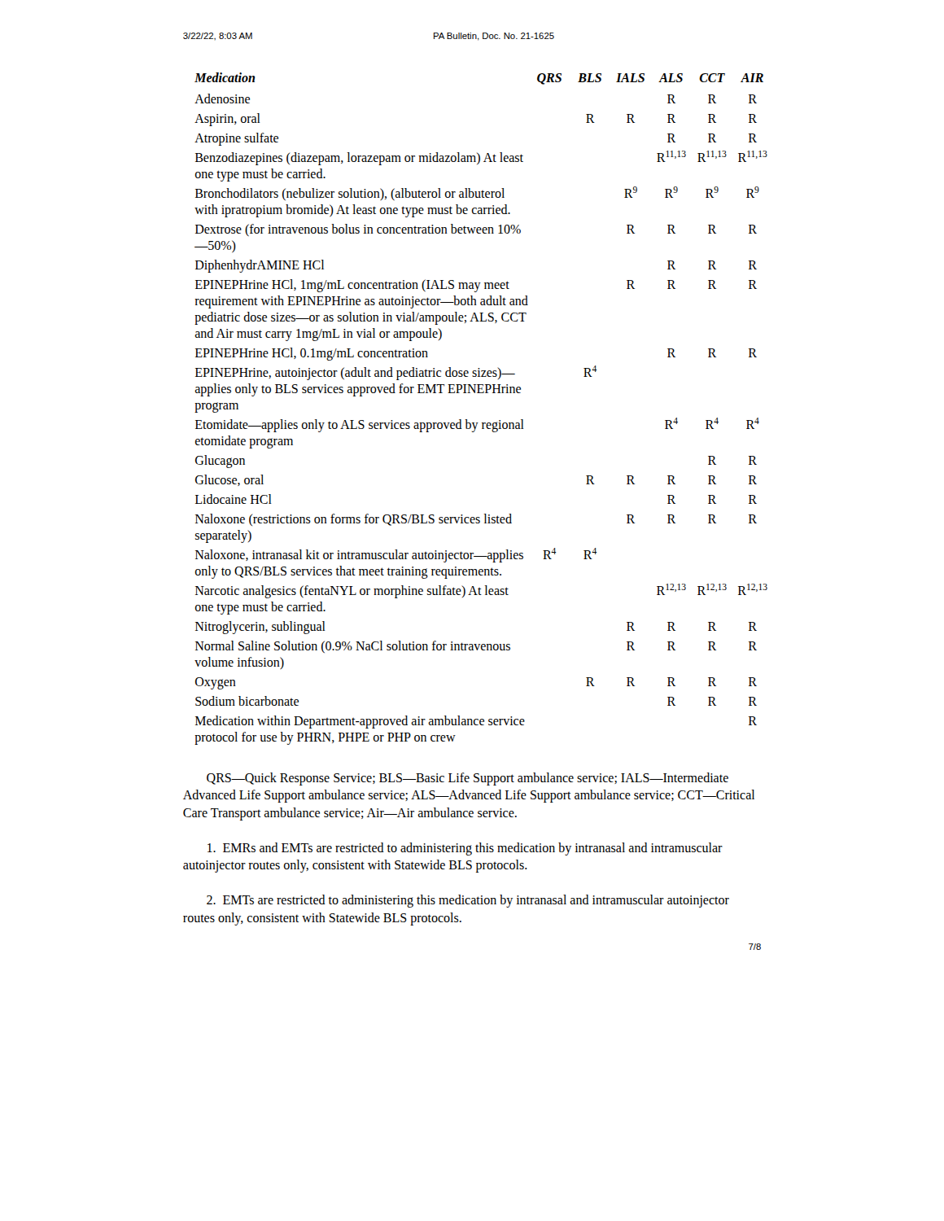3/22/22, 8:03 AM
PA Bulletin, Doc. No. 21-1625
| Medication | QRS | BLS | IALS | ALS | CCT | AIR |
| --- | --- | --- | --- | --- | --- | --- |
| Adenosine | | | | R | R | R |
| Aspirin, oral | | R | R | R | R | R |
| Atropine sulfate | | | | R | R | R |
| Benzodiazepines (diazepam, lorazepam or midazolam) At least one type must be carried. | | | | R 11,13 | R 11,13 | R 11,13 |
| Bronchodilators (nebulizer solution), (albuterol or albuterol with ipratropium bromide) At least one type must be carried. | | | R 9 | R 9 | R 9 | R 9 |
| Dextrose (for intravenous bolus in concentration between 10%—50%) | | | R | R | R | R |
| DiphenhydrAMINE HCl | | | | R | R | R |
| EPINEPHrine HCl, 1mg/mL concentration (IALS may meet requirement with EPINEPHrine as autoinjector—both adult and pediatric dose sizes—or as solution in vial/ampoule; ALS, CCT and Air must carry 1mg/mL in vial or ampoule) | | | R | R | R | R |
| EPINEPHrine HCl, 0.1mg/mL concentration | | | | R | R | R |
| EPINEPHrine, autoinjector (adult and pediatric dose sizes)—applies only to BLS services approved for EMT EPINEPHrine program | | R 4 | | | | |
| Etomidate—applies only to ALS services approved by regional etomidate program | | | | R 4 | R 4 | R 4 |
| Glucagon | | | | | R | R |
| Glucose, oral | | R | R | R | R | R |
| Lidocaine HCl | | | | R | R | R |
| Naloxone (restrictions on forms for QRS/BLS services listed separately) | | | R | R | R | R |
| Naloxone, intranasal kit or intramuscular autoinjector—applies only to QRS/BLS services that meet training requirements. | R 4 | R 4 | | | | |
| Narcotic analgesics (fentaNYL or morphine sulfate) At least one type must be carried. | | | | R 12,13 | R 12,13 | R 12,13 |
| Nitroglycerin, sublingual | | | R | R | R | R |
| Normal Saline Solution (0.9% NaCl solution for intravenous volume infusion) | | | R | R | R | R |
| Oxygen | | R | R | R | R | R |
| Sodium bicarbonate | | | | R | R | R |
| Medication within Department-approved air ambulance service protocol for use by PHRN, PHPE or PHP on crew | | | | | | R |
QRS—Quick Response Service; BLS—Basic Life Support ambulance service; IALS—Intermediate Advanced Life Support ambulance service; ALS—Advanced Life Support ambulance service; CCT—Critical Care Transport ambulance service; Air—Air ambulance service.
1. EMRs and EMTs are restricted to administering this medication by intranasal and intramuscular autoinjector routes only, consistent with Statewide BLS protocols.
2. EMTs are restricted to administering this medication by intranasal and intramuscular autoinjector routes only, consistent with Statewide BLS protocols.
7/8